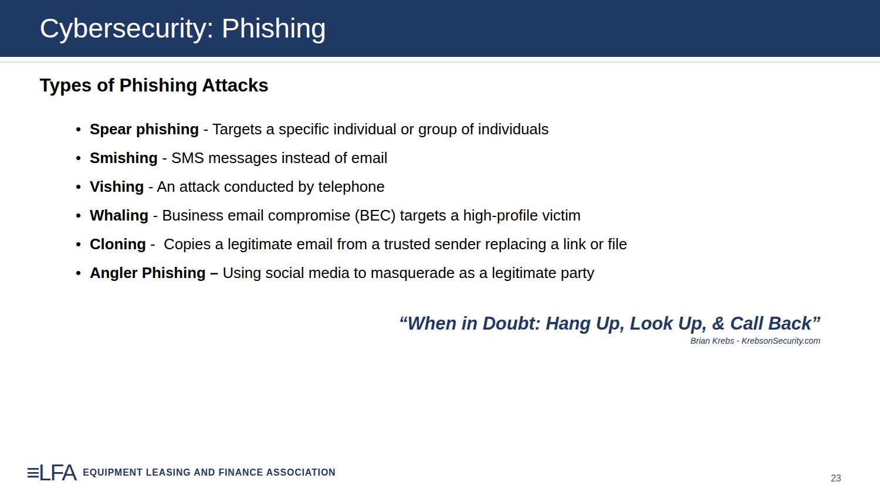Cybersecurity: Phishing
Types of Phishing Attacks
Spear phishing - Targets a specific individual or group of individuals
Smishing - SMS messages instead of email
Vishing - An attack conducted by telephone
Whaling - Business email compromise (BEC) targets a high-profile victim
Cloning - Copies a legitimate email from a trusted sender replacing a link or file
Angler Phishing – Using social media to masquerade as a legitimate party
“When in Doubt: Hang Up, Look Up, & Call Back”
Brian Krebs - KrebsonSecurity.com
≡LFA EQUIPMENT LEASING AND FINANCE ASSOCIATION
23